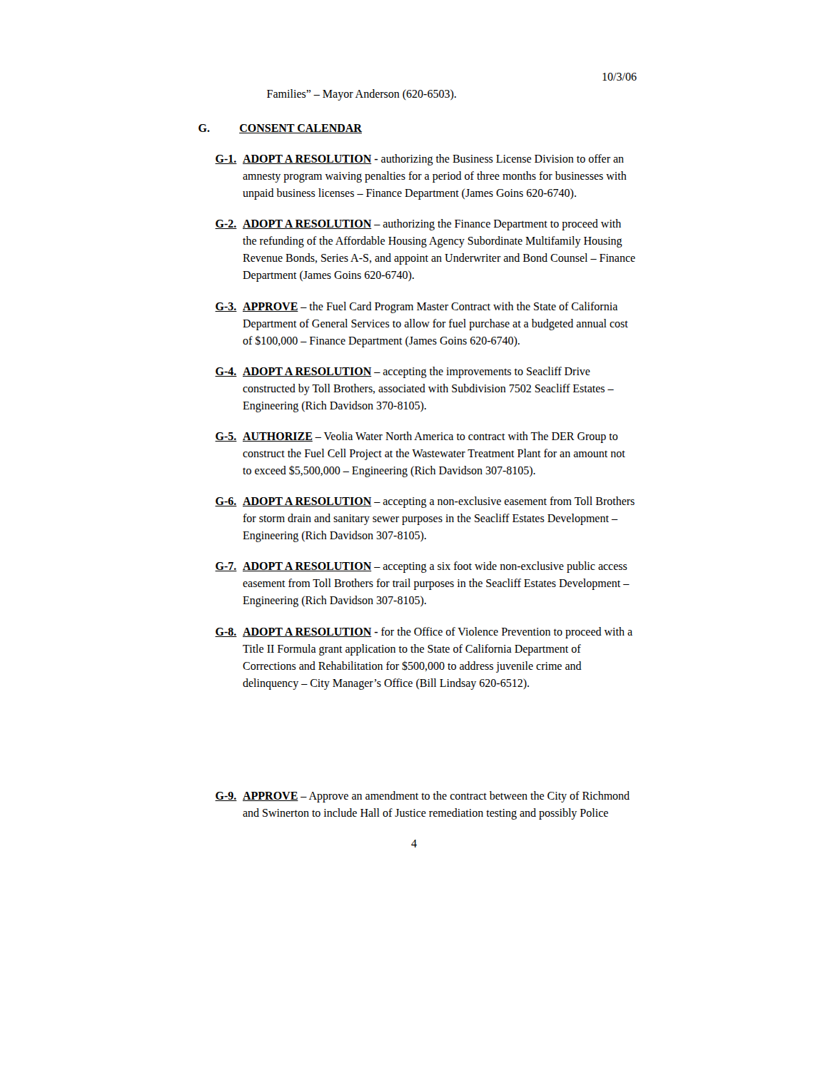10/3/06
Families” – Mayor Anderson (620-6503).
G.
CONSENT CALENDAR
G-1.
ADOPT A RESOLUTION - authorizing the Business License Division to offer an amnesty program waiving penalties for a period of three months for businesses with unpaid business licenses – Finance Department (James Goins 620-6740).
G-2.
ADOPT A RESOLUTION – authorizing the Finance Department to proceed with the refunding of the Affordable Housing Agency Subordinate Multifamily Housing Revenue Bonds, Series A-S, and appoint an Underwriter and Bond Counsel – Finance Department (James Goins 620-6740).
G-3.
APPROVE – the Fuel Card Program Master Contract with the State of California Department of General Services to allow for fuel purchase at a budgeted annual cost of $100,000 – Finance Department (James Goins 620-6740).
G-4.
ADOPT A RESOLUTION – accepting the improvements to Seacliff Drive constructed by Toll Brothers, associated with Subdivision 7502 Seacliff Estates – Engineering (Rich Davidson 370-8105).
G-5.
AUTHORIZE – Veolia Water North America to contract with The DER Group to construct the Fuel Cell Project at the Wastewater Treatment Plant for an amount not to exceed $5,500,000 – Engineering (Rich Davidson 307-8105).
G-6.
ADOPT A RESOLUTION – accepting a non-exclusive easement from Toll Brothers for storm drain and sanitary sewer purposes in the Seacliff Estates Development – Engineering (Rich Davidson 307-8105).
G-7.
ADOPT A RESOLUTION – accepting a six foot wide non-exclusive public access easement from Toll Brothers for trail purposes in the Seacliff Estates Development – Engineering (Rich Davidson 307-8105).
G-8.
ADOPT A RESOLUTION - for the Office of Violence Prevention to proceed with a Title II Formula grant application to the State of California Department of Corrections and Rehabilitation for $500,000 to address juvenile crime and delinquency – City Manager’s Office (Bill Lindsay 620-6512).
G-9.
APPROVE – Approve an amendment to the contract between the City of Richmond and Swinerton to include Hall of Justice remediation testing and possibly Police
4